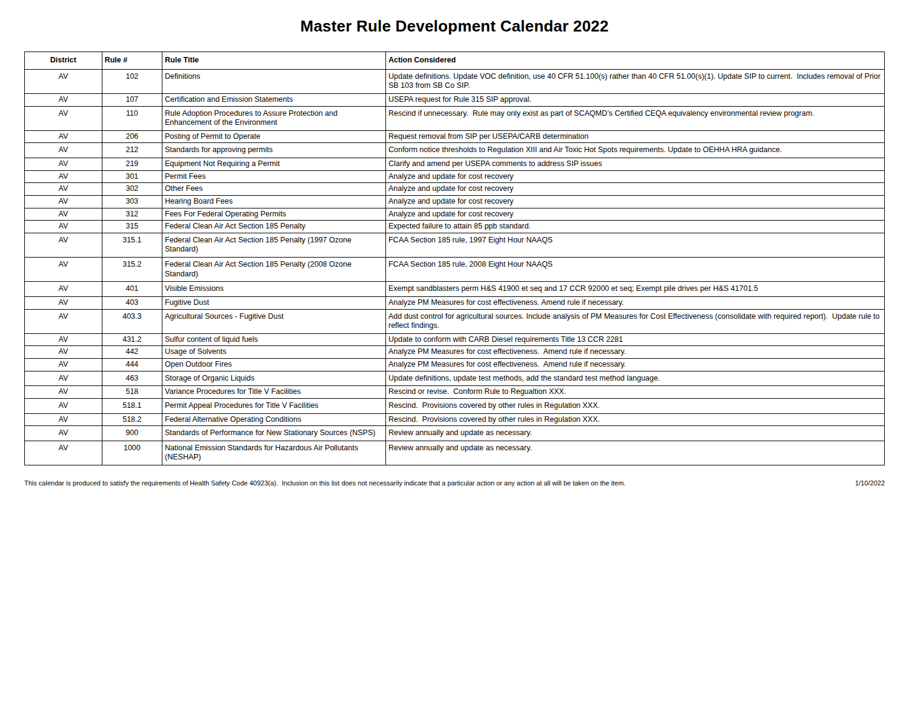Master Rule Development Calendar 2022
| District | Rule # | Rule Title | Action Considered |
| --- | --- | --- | --- |
| AV | 102 | Definitions | Update definitions. Update VOC definition, use 40 CFR 51.100(s) rather than 40 CFR 51.00(s)(1). Update SIP to current. Includes removal of Prior SB 103 from SB Co SIP. |
| AV | 107 | Certification and Emission Statements | USEPA request for Rule 315 SIP approval. |
| AV | 110 | Rule Adoption Procedures to Assure Protection and Enhancement of the Environment | Rescind if unnecessary. Rule may only exist as part of SCAQMD’s Certified CEQA equivalency environmental review program. |
| AV | 206 | Posting of Permit to Operate | Request removal from SIP per USEPA/CARB determination |
| AV | 212 | Standards for approving permits | Conform notice thresholds to Regulation XIII and Air Toxic Hot Spots requirements. Update to OEHHA HRA guidance. |
| AV | 219 | Equipment Not Requiring a Permit | Clarify and amend per USEPA comments to address SIP issues |
| AV | 301 | Permit Fees | Analyze and update for cost recovery |
| AV | 302 | Other Fees | Analyze and update for cost recovery |
| AV | 303 | Hearing Board Fees | Analyze and update for cost recovery |
| AV | 312 | Fees For Federal Operating Permits | Analyze and update for cost recovery |
| AV | 315 | Federal Clean Air Act Section 185 Penalty | Expected failure to attain 85 ppb standard. |
| AV | 315.1 | Federal Clean Air Act Section 185 Penalty (1997 Ozone Standard) | FCAA Section 185 rule, 1997 Eight Hour NAAQS |
| AV | 315.2 | Federal Clean Air Act Section 185 Penalty (2008 Ozone Standard) | FCAA Section 185 rule, 2008 Eight Hour NAAQS |
| AV | 401 | Visible Emissions | Exempt sandblasters perm H&S 41900 et seq and 17 CCR 92000 et seq; Exempt pile drives per H&S 41701.5 |
| AV | 403 | Fugitive Dust | Analyze PM Measures for cost effectiveness. Amend rule if necessary. |
| AV | 403.3 | Agricultural Sources - Fugitive Dust | Add dust control for agricultural sources. Include analysis of PM Measures for Cost Effectiveness (consolidate with required report). Update rule to reflect findings. |
| AV | 431.2 | Sulfur content of liquid fuels | Update to conform with CARB Diesel requirements Title 13 CCR 2281 |
| AV | 442 | Usage of Solvents | Analyze PM Measures for cost effectiveness. Amend rule if necessary. |
| AV | 444 | Open Outdoor Fires | Analyze PM Measures for cost effectiveness. Amend rule if necessary. |
| AV | 463 | Storage of Organic Liquids | Update definitions, update test methods, add the standard test method language. |
| AV | 518 | Variance Procedures for Title V Facilities | Rescind or revise. Conform Rule to Regualtion XXX. |
| AV | 518.1 | Permit Appeal Procedures for Title V Facilities | Rescind. Provisions covered by other rules in Regulation XXX. |
| AV | 518.2 | Federal Alternative Operating Conditions | Rescind. Provisions covered by other rules in Regulation XXX. |
| AV | 900 | Standards of Performance for New Stationary Sources (NSPS) | Review annually and update as necessary. |
| AV | 1000 | National Emission Standards for Hazardous Air Pollutants (NESHAP) | Review annually and update as necessary. |
This calendar is produced to satisfy the requirements of Health Safety Code 40923(a). Inclusion on this list does not necessarily indicate that a particular action or any action at all will be taken on the item. 1/10/2022